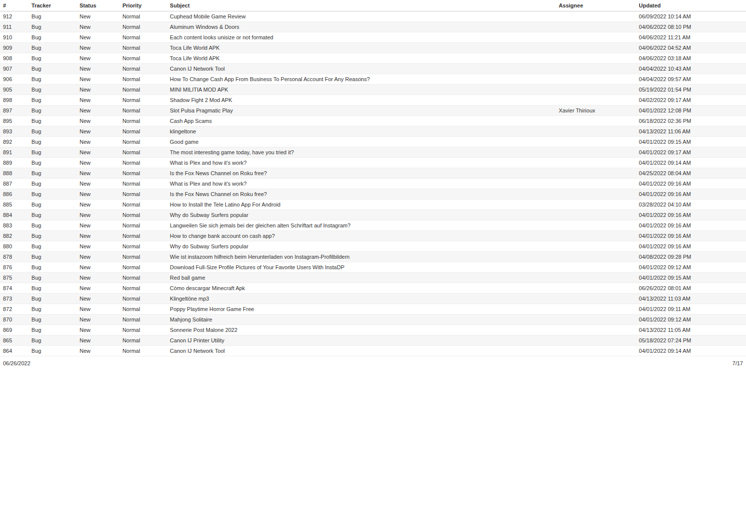| # | Tracker | Status | Priority | Subject | Assignee | Updated |
| --- | --- | --- | --- | --- | --- | --- |
| 912 | Bug | New | Normal | Cuphead Mobile Game Review | | 06/09/2022 10:14 AM |
| 911 | Bug | New | Normal | Aluminum Windows & Doors | | 04/06/2022 08:10 PM |
| 910 | Bug | New | Normal | Each content looks unisize or not formated | | 04/06/2022 11:21 AM |
| 909 | Bug | New | Normal | Toca Life World APK | | 04/06/2022 04:52 AM |
| 908 | Bug | New | Normal | Toca Life World APK | | 04/06/2022 03:18 AM |
| 907 | Bug | New | Normal | Canon IJ Network Tool | | 04/04/2022 10:43 AM |
| 906 | Bug | New | Normal | How To Change Cash App From Business To Personal Account For Any Reasons? | | 04/04/2022 09:57 AM |
| 905 | Bug | New | Normal | MINI MILITIA MOD APK | | 05/19/2022 01:54 PM |
| 898 | Bug | New | Normal | Shadow Fight 2 Mod APK | | 04/02/2022 09:17 AM |
| 897 | Bug | New | Normal | Slot Pulsa Pragmatic Play | Xavier Thirioux | 04/01/2022 12:08 PM |
| 895 | Bug | New | Normal | Cash App Scams | | 06/18/2022 02:36 PM |
| 893 | Bug | New | Normal | klingeltone | | 04/13/2022 11:06 AM |
| 892 | Bug | New | Normal | Good game | | 04/01/2022 09:15 AM |
| 891 | Bug | New | Normal | The most interesting game today, have you tried it? | | 04/01/2022 09:17 AM |
| 889 | Bug | New | Normal | What is Plex and how it's work? | | 04/01/2022 09:14 AM |
| 888 | Bug | New | Normal | Is the Fox News Channel on Roku free? | | 04/25/2022 08:04 AM |
| 887 | Bug | New | Normal | What is Plex and how it's work? | | 04/01/2022 09:16 AM |
| 886 | Bug | New | Normal | Is the Fox News Channel on Roku free? | | 04/01/2022 09:16 AM |
| 885 | Bug | New | Normal | How to Install the Tele Latino App For Android | | 03/28/2022 04:10 AM |
| 884 | Bug | New | Normal | Why do Subway Surfers popular | | 04/01/2022 09:16 AM |
| 883 | Bug | New | Normal | Langweilen Sie sich jemals bei der gleichen alten Schriftart auf Instagram? | | 04/01/2022 09:16 AM |
| 882 | Bug | New | Normal | How to change bank account on cash app? | | 04/01/2022 09:16 AM |
| 880 | Bug | New | Normal | Why do Subway Surfers popular | | 04/01/2022 09:16 AM |
| 878 | Bug | New | Normal | Wie ist instazoom hilfreich beim Herunterladen von Instagram-Profilbildern | | 04/08/2022 09:28 PM |
| 876 | Bug | New | Normal | Download Full-Size Profile Pictures of Your Favorite Users With InstaDP | | 04/01/2022 09:12 AM |
| 875 | Bug | New | Normal | Red ball game | | 04/01/2022 09:15 AM |
| 874 | Bug | New | Normal | Cómo descargar Minecraft Apk | | 06/26/2022 08:01 AM |
| 873 | Bug | New | Normal | Klingeltöne mp3 | | 04/13/2022 11:03 AM |
| 872 | Bug | New | Normal | Poppy Playtime Horror Game Free | | 04/01/2022 09:11 AM |
| 870 | Bug | New | Normal | Mahjong Solitaire | | 04/01/2022 09:12 AM |
| 869 | Bug | New | Normal | Sonnerie Post Malone 2022 | | 04/13/2022 11:05 AM |
| 865 | Bug | New | Normal | Canon IJ Printer Utility | | 05/18/2022 07:24 PM |
| 864 | Bug | New | Normal | Canon IJ Network Tool | | 04/01/2022 09:14 AM |
06/26/2022 7/17